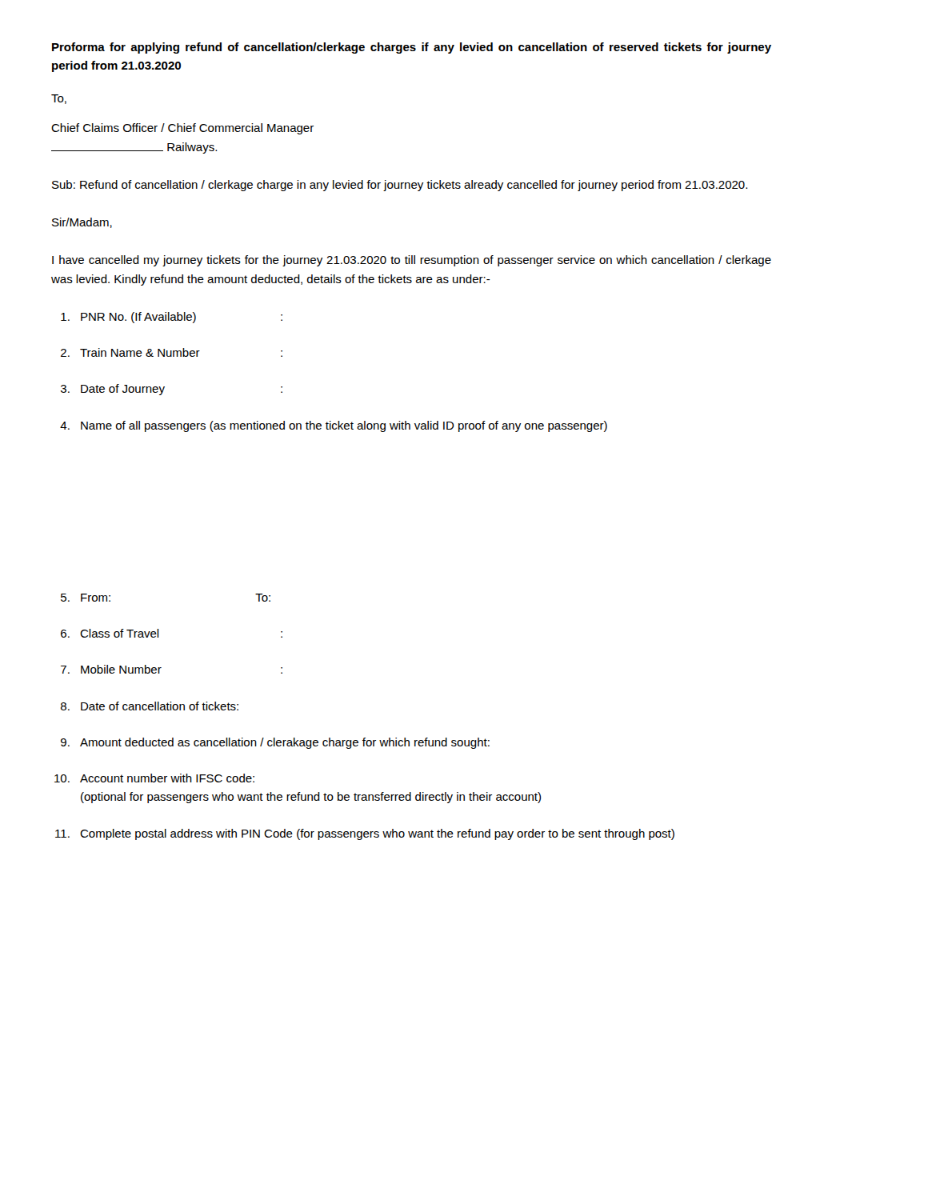Proforma for applying refund of cancellation/clerkage charges if any levied on cancellation of reserved tickets for journey period from 21.03.2020
To,
Chief Claims Officer / Chief Commercial Manager
Railways.
Sub: Refund of cancellation / clerkage charge in any levied for journey tickets already cancelled for journey period from 21.03.2020.
Sir/Madam,
I have cancelled my journey tickets for the journey 21.03.2020 to till resumption of passenger service on which cancellation / clerkage was levied. Kindly refund the amount deducted, details of the tickets are as under:-
PNR No. (If Available):
Train Name & Number:
Date of Journey:
Name of all passengers (as mentioned on the ticket along with valid ID proof of any one passenger)
From: To:
Class of Travel:
Mobile Number:
Date of cancellation of tickets:
Amount deducted as cancellation / clerakage charge for which refund sought:
Account number with IFSC code:
(optional for passengers who want the refund to be transferred directly in their account)
Complete postal address with PIN Code (for passengers who want the refund pay order to be sent through post)